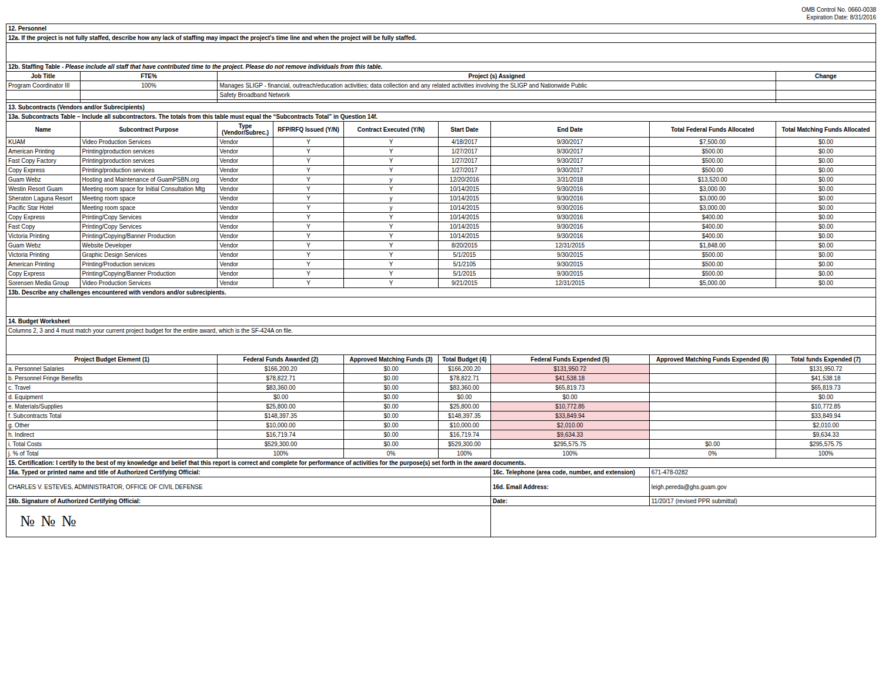OMB Control No. 0660-0038
Expiration Date: 8/31/2016
| 12. Personnel |
| 12a. If the project is not fully staffed, describe how any lack of staffing may impact the project's time line and when the project will be fully staffed. |
| 12b. Staffing Table - Please include all staff that have contributed time to the project. Please do not remove individuals from this table. |
| Job Title | FTE% | Project (s) Assigned | Change |
| Program Coordinator III | 100% | Manages SLIGP - financial, outreach/education activities; data collection and any related activities involving the SLIGP and Nationwide Public | |
| | | Safety Broadband Network | |
| 13. Subcontracts (Vendors and/or Subrecipients) |
| 13a. Subcontracts Table – Include all subcontractors. The totals from this table must equal the “Subcontracts Total” in Question 14f. |
| Name | Subcontract Purpose | Type (Vendor/Subrec.) | RFP/RFQ Issued (Y/N) | Contract Executed (Y/N) | Start Date | End Date | Total Federal Funds Allocated | Total Matching Funds Allocated |
| KUAM | Video Production Services | Vendor | Y | Y | 4/18/2017 | 9/30/2017 | $7,500.00 | $0.00 |
| American Printing | Printing/production services | Vendor | Y | Y | 1/27/2017 | 9/30/2017 | $500.00 | $0.00 |
| Fast Copy Factory | Printing/production services | Vendor | Y | Y | 1/27/2017 | 9/30/2017 | $500.00 | $0.00 |
| Copy Express | Printing/production services | Vendor | Y | Y | 1/27/2017 | 9/30/2017 | $500.00 | $0.00 |
| Guam Webz | Hosting and Maintenance of GuamPSBN.org | Vendor | Y | y | 12/20/2016 | 3/31/2018 | $13,520.00 | $0.00 |
| Westin Resort Guam | Meeting room space for Initial Consultation Mtg | Vendor | Y | Y | 10/14/2015 | 9/30/2016 | $3,000.00 | $0.00 |
| Sheraton Laguna Resort | Meeting room space | Vendor | Y | y | 10/14/2015 | 9/30/2016 | $3,000.00 | $0.00 |
| Pacific Star Hotel | Meeting room space | Vendor | Y | y | 10/14/2015 | 9/30/2016 | $3,000.00 | $0.00 |
| Copy Express | Printing/Copy Services | Vendor | Y | Y | 10/14/2015 | 9/30/2016 | $400.00 | $0.00 |
| Fast Copy | Printing/Copy Services | Vendor | Y | Y | 10/14/2015 | 9/30/2016 | $400.00 | $0.00 |
| Victoria Printing | Printing/Copying/Banner Production | Vendor | Y | Y | 10/14/2015 | 9/30/2016 | $400.00 | $0.00 |
| Guam Webz | Website Developer | Vendor | Y | Y | 8/20/2015 | 12/31/2015 | $1,848.00 | $0.00 |
| Victoria Printing | Graphic Design Services | Vendor | Y | Y | 5/1/2015 | 9/30/2015 | $500.00 | $0.00 |
| American Printing | Printing/Production services | Vendor | Y | Y | 5/1/2105 | 9/30/2015 | $500.00 | $0.00 |
| Copy Express | Printing/Copying/Banner Production | Vendor | Y | Y | 5/1/2015 | 9/30/2015 | $500.00 | $0.00 |
| Sorensen Media Group | Video Production Services | Vendor | Y | Y | 9/21/2015 | 12/31/2015 | $5,000.00 | $0.00 |
| 13b. Describe any challenges encountered with vendors and/or subrecipients. |
| 14. Budget Worksheet |
| Columns 2, 3 and 4 must match your current project budget for the entire award, which is the SF-424A on file. |
| Project Budget Element (1) | Federal Funds Awarded (2) | Approved Matching Funds (3) | Total Budget (4) | Federal Funds Expended (5) | Approved Matching Funds Expended (6) | Total funds Expended (7) |
| a. Personnel Salaries | $166,200.20 | $0.00 | $166,200.20 | $131,950.72 | | $131,950.72 |
| b. Personnel Fringe Benefits | $78,822.71 | $0.00 | $78,822.71 | $41,538.18 | | $41,538.18 |
| c. Travel | $83,360.00 | $0.00 | $83,360.00 | $65,819.73 | | $65,819.73 |
| d. Equipment | $0.00 | $0.00 | $0.00 | $0.00 | | $0.00 |
| e. Materials/Supplies | $25,800.00 | $0.00 | $25,800.00 | $10,772.85 | | $10,772.85 |
| f. Subcontracts Total | $148,397.35 | $0.00 | $148,397.35 | $33,849.94 | | $33,849.94 |
| g. Other | $10,000.00 | $0.00 | $10,000.00 | $2,010.00 | | $2,010.00 |
| h. Indirect | $16,719.74 | $0.00 | $16,719.74 | $9,634.33 | | $9,634.33 |
| i. Total Costs | $529,300.00 | $0.00 | $529,300.00 | $295,575.75 | $0.00 | $295,575.75 |
| j. % of Total | 100% | 0% | 100% | 100% | 0% | 100% |
| 15. Certification: I certify to the best of my knowledge and belief that this report is correct and complete for performance of activities for the purpose(s) set forth in the award documents. |
| 16a. Typed or printed name and title of Authorized Certifying Official: | 16c. Telephone (area code, number, and extension) | 671-478-0282 |
| CHARLES V. ESTEVES, ADMINISTRATOR, OFFICE OF CIVIL DEFENSE | 16d. Email Address: | leigh.pereda@ghs.guam.gov |
| 16b. Signature of Authorized Certifying Official: | Date: | 11/20/17 (revised PPR submittal) |
| № № № | |